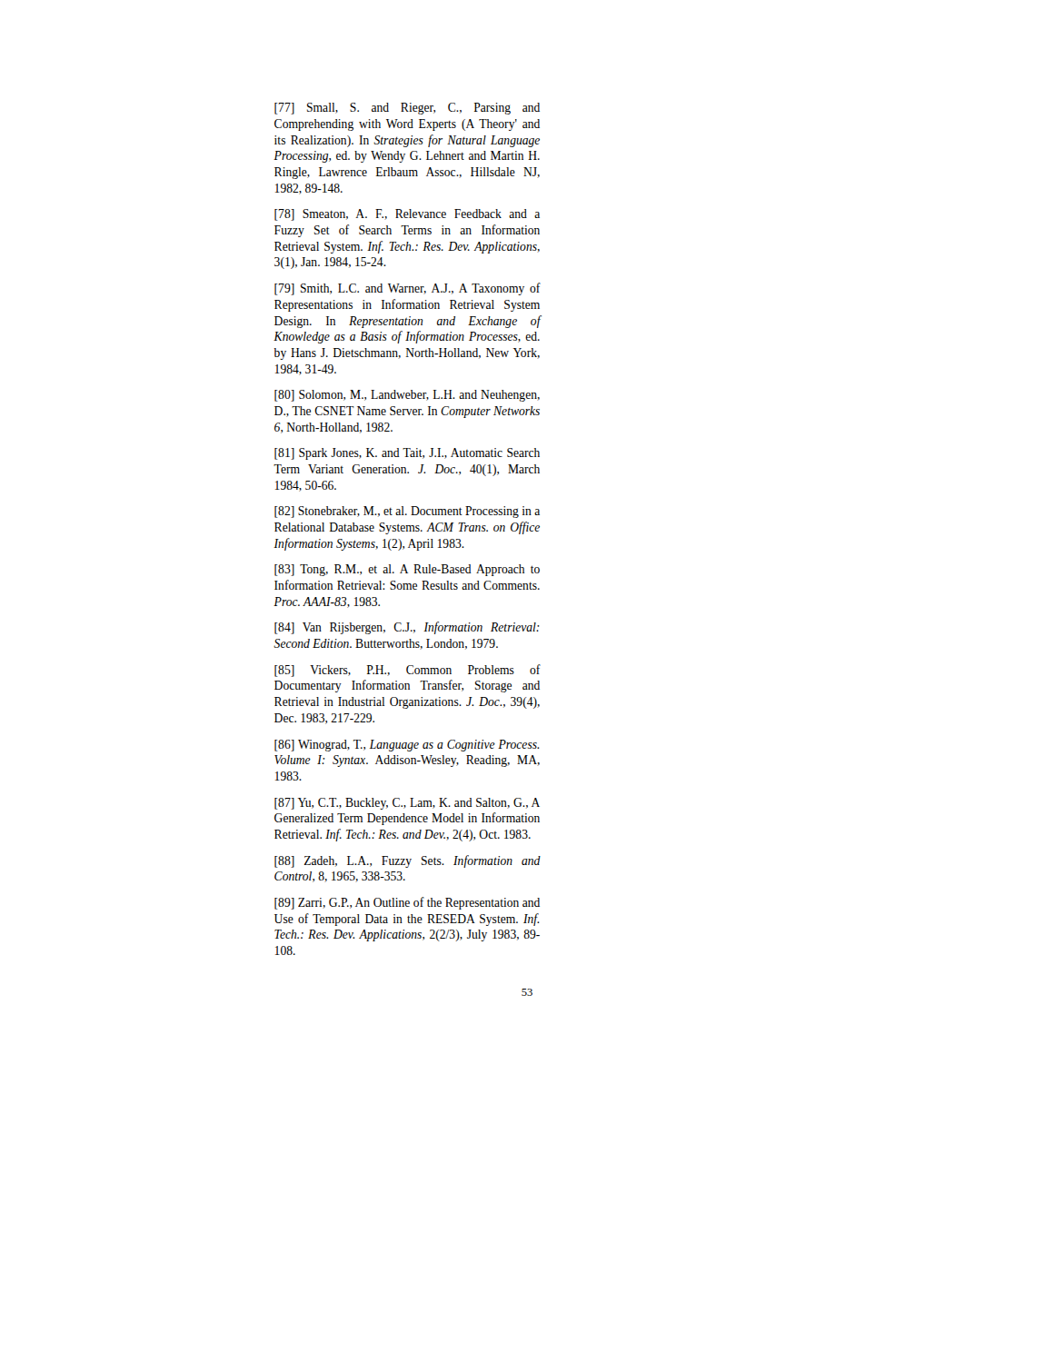[77] Small, S. and Rieger, C., Parsing and Comprehending with Word Experts (A Theory' and its Realization). In Strategies for Natural Language Processing, ed. by Wendy G. Lehnert and Martin H. Ringle, Lawrence Erlbaum Assoc., Hillsdale NJ, 1982, 89-148.
[78] Smeaton, A. F., Relevance Feedback and a Fuzzy Set of Search Terms in an Information Retrieval System. Inf. Tech.: Res. Dev. Applications, 3(1), Jan. 1984, 15-24.
[79] Smith, L.C. and Warner, A.J., A Taxonomy of Representations in Information Retrieval System Design. In Representation and Exchange of Knowledge as a Basis of Information Processes, ed. by Hans J. Dietschmann, North-Holland, New York, 1984, 31-49.
[80] Solomon, M., Landweber, L.H. and Neuhengen, D., The CSNET Name Server. In Computer Networks 6, North-Holland, 1982.
[81] Spark Jones, K. and Tait, J.I., Automatic Search Term Variant Generation. J. Doc., 40(1), March 1984, 50-66.
[82] Stonebraker, M., et al. Document Processing in a Relational Database Systems. ACM Trans. on Office Information Systems, 1(2), April 1983.
[83] Tong, R.M., et al. A Rule-Based Approach to Information Retrieval: Some Results and Comments. Proc. AAAI-83, 1983.
[84] Van Rijsbergen, C.J., Information Retrieval: Second Edition. Butterworths, London, 1979.
[85] Vickers, P.H., Common Problems of Documentary Information Transfer, Storage and Retrieval in Industrial Organizations. J. Doc., 39(4), Dec. 1983, 217-229.
[86] Winograd, T., Language as a Cognitive Process. Volume I: Syntax. Addison-Wesley, Reading, MA, 1983.
[87] Yu, C.T., Buckley, C., Lam, K. and Salton, G., A Generalized Term Dependence Model in Information Retrieval. Inf. Tech.: Res. and Dev., 2(4), Oct. 1983.
[88] Zadeh, L.A., Fuzzy Sets. Information and Control, 8, 1965, 338-353.
[89] Zarri, G.P., An Outline of the Representation and Use of Temporal Data in the RESEDA System. Inf. Tech.: Res. Dev. Applications, 2(2/3), July 1983, 89-108.
53